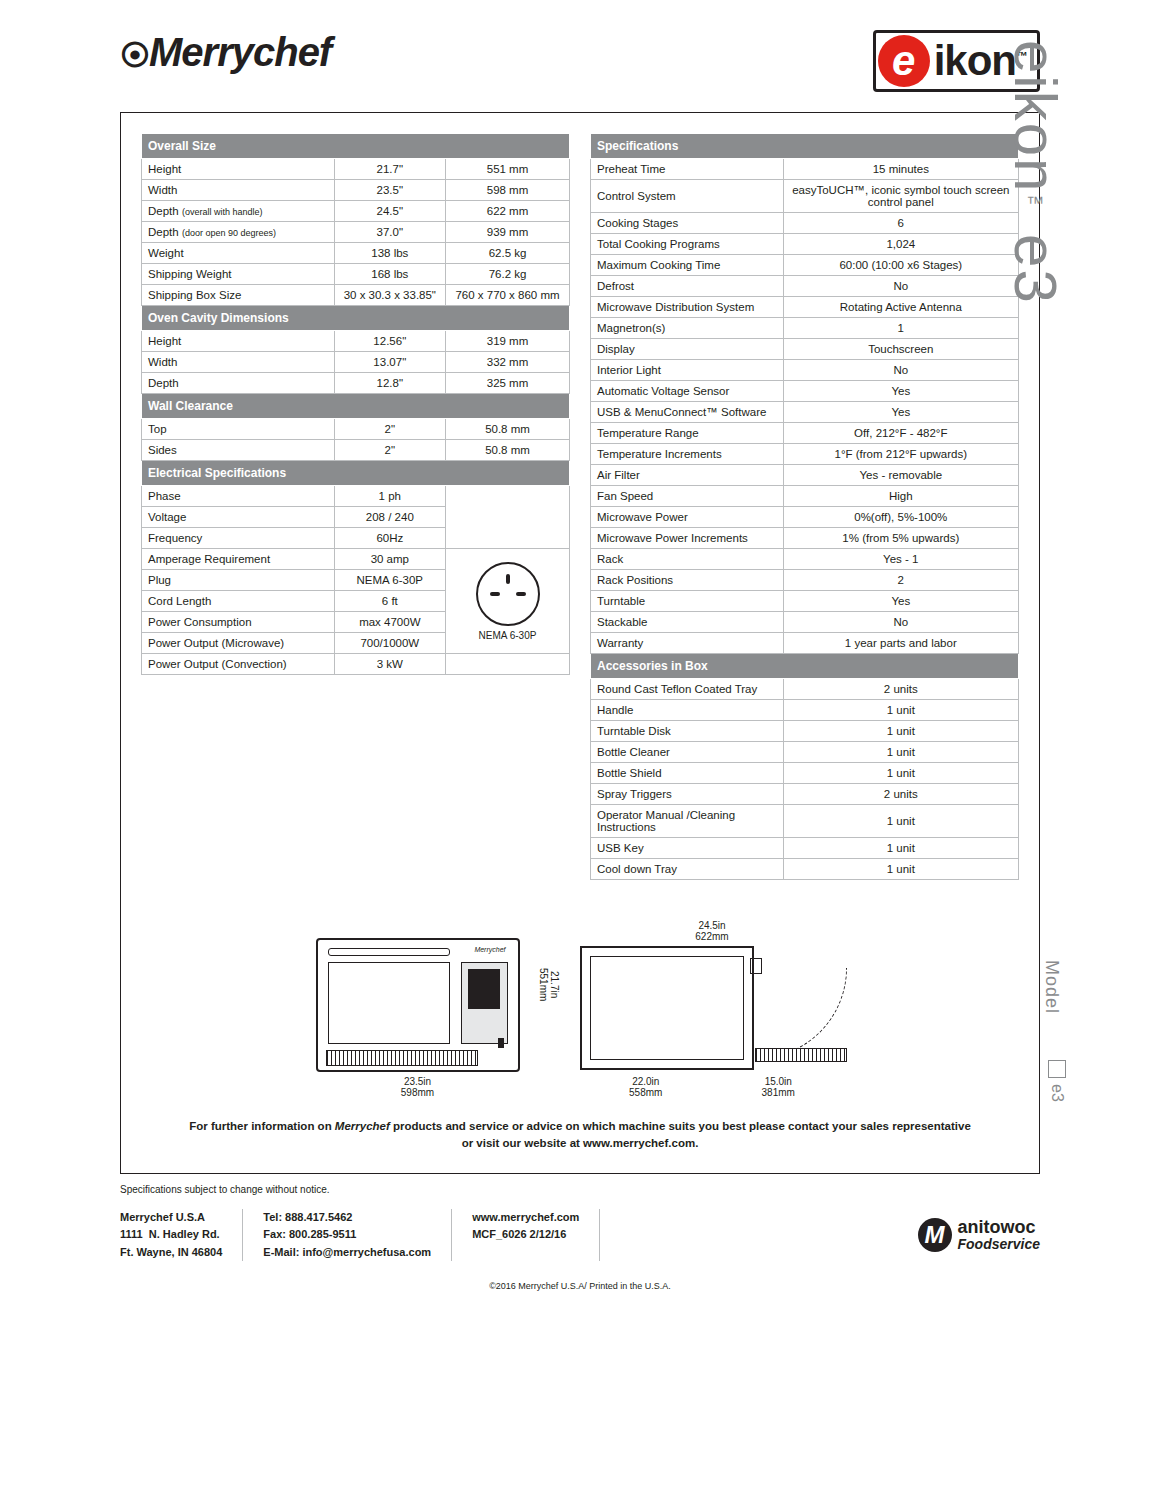eikon™ e3
Model
e3
⦿Merrychef
eikon™
| Overall Size |
| --- |
| Height | 21.7" | 551 mm |
| Width | 23.5" | 598 mm |
| Depth (overall with handle) | 24.5" | 622 mm |
| Depth (door open 90 degrees) | 37.0" | 939 mm |
| Weight | 138 lbs | 62.5 kg |
| Shipping Weight | 168 lbs | 76.2 kg |
| Shipping Box Size | 30 x 30.3 x 33.85" | 760 x 770 x 860 mm |
| Oven Cavity Dimensions |
| Height | 12.56" | 319 mm |
| Width | 13.07" | 332 mm |
| Depth | 12.8" | 325 mm |
| Wall Clearance |
| Top | 2" | 50.8 mm |
| Sides | 2" | 50.8 mm |
| Electrical Specifications |
| Phase | 1 ph | |
| Voltage | 208 / 240 |
| Frequency | 60Hz |
| Amperage Requirement | 30 amp | NEMA 6-30P |
| Plug | NEMA 6-30P |
| Cord Length | 6 ft |
| Power Consumption | max 4700W |
| Power Output (Microwave) | 700/1000W |
| Power Output (Convection) | 3 kW | |
| Specifications |
| --- |
| Preheat Time | 15 minutes |
| Control System | easyToUCH™, iconic symbol touch screen control panel |
| Cooking Stages | 6 |
| Total Cooking Programs | 1,024 |
| Maximum Cooking Time | 60:00 (10:00 x6 Stages) |
| Defrost | No |
| Microwave Distribution System | Rotating Active Antenna |
| Magnetron(s) | 1 |
| Display | Touchscreen |
| Interior Light | No |
| Automatic Voltage Sensor | Yes |
| USB & MenuConnect™ Software | Yes |
| Temperature Range | Off, 212°F - 482°F |
| Temperature Increments | 1°F (from 212°F upwards) |
| Air Filter | Yes - removable |
| Fan Speed | High |
| Microwave Power | 0%(off), 5%-100% |
| Microwave Power Increments | 1% (from 5% upwards) |
| Rack | Yes - 1 |
| Rack Positions | 2 |
| Turntable | Yes |
| Stackable | No |
| Warranty | 1 year parts and labor |
| Accessories in Box |
| Round Cast Teflon Coated Tray | 2 units |
| Handle | 1 unit |
| Turntable Disk | 1 unit |
| Bottle Cleaner | 1 unit |
| Bottle Shield | 1 unit |
| Spray Triggers | 2 units |
| Operator Manual /Cleaning Instructions | 1 unit |
| USB Key | 1 unit |
| Cool down Tray | 1 unit |
Merrychef
21.7in
551mm
23.5in
598mm
24.5in
622mm
22.0in
558mm
15.0in
381mm
For further information on Merrychef products and service or advice on which machine suits you best please contact your sales representative
or visit our website at www.merrychef.com.
Specifications subject to change without notice.
Merrychef U.S.A
1111 N. Hadley Rd.
Ft. Wayne, IN 46804
Tel: 888.417.5462
Fax: 800.285-9511
E-Mail: info@merrychefusa.com
www.merrychef.com
MCF_6026 2/12/16
M anitowoc
Foodservice
©2016 Merrychef U.S.A/ Printed in the U.S.A.